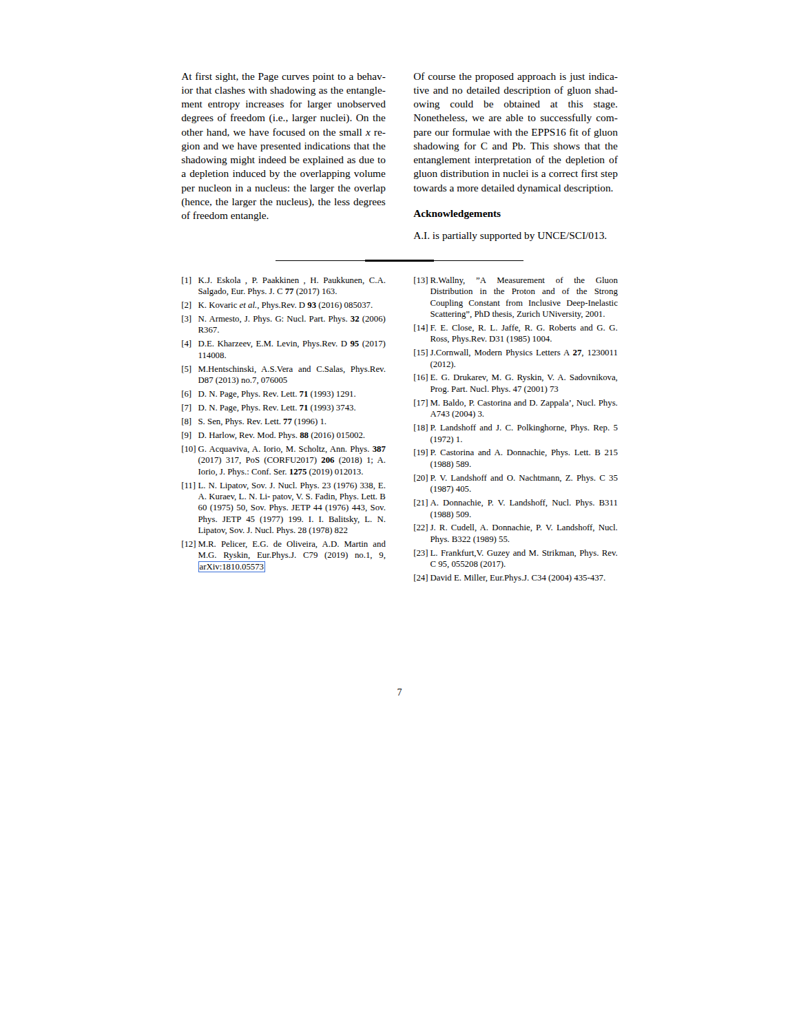At first sight, the Page curves point to a behavior that clashes with shadowing as the entanglement entropy increases for larger unobserved degrees of freedom (i.e., larger nuclei). On the other hand, we have focused on the small x region and we have presented indications that the shadowing might indeed be explained as due to a depletion induced by the overlapping volume per nucleon in a nucleus: the larger the overlap (hence, the larger the nucleus), the less degrees of freedom entangle.
Of course the proposed approach is just indicative and no detailed description of gluon shadowing could be obtained at this stage. Nonetheless, we are able to successfully compare our formulae with the EPPS16 fit of gluon shadowing for C and Pb. This shows that the entanglement interpretation of the depletion of gluon distribution in nuclei is a correct first step towards a more detailed dynamical description.
Acknowledgements
A.I. is partially supported by UNCE/SCI/013.
[1] K.J. Eskola , P. Paakkinen , H. Paukkunen, C.A. Salgado, Eur. Phys. J. C 77 (2017) 163.
[2] K. Kovaric et al., Phys.Rev. D 93 (2016) 085037.
[3] N. Armesto, J. Phys. G: Nucl. Part. Phys. 32 (2006) R367.
[4] D.E. Kharzeev, E.M. Levin, Phys.Rev. D 95 (2017) 114008.
[5] M.Hentschinski, A.S.Vera and C.Salas, Phys.Rev. D87 (2013) no.7, 076005
[6] D. N. Page, Phys. Rev. Lett. 71 (1993) 1291.
[7] D. N. Page, Phys. Rev. Lett. 71 (1993) 3743.
[8] S. Sen, Phys. Rev. Lett. 77 (1996) 1.
[9] D. Harlow, Rev. Mod. Phys. 88 (2016) 015002.
[10] G. Acquaviva, A. Iorio, M. Scholtz, Ann. Phys. 387 (2017) 317, PoS (CORFU2017) 206 (2018) 1; A. Iorio, J. Phys.: Conf. Ser. 1275 (2019) 012013.
[11] L. N. Lipatov, Sov. J. Nucl. Phys. 23 (1976) 338, E. A. Kuraev, L. N. Li- patov, V. S. Fadin, Phys. Lett. B 60 (1975) 50, Sov. Phys. JETP 44 (1976) 443, Sov. Phys. JETP 45 (1977) 199. I. I. Balitsky, L. N. Lipatov, Sov. J. Nucl. Phys. 28 (1978) 822
[12] M.R. Pelicer, E.G. de Oliveira, A.D. Martin and M.G. Ryskin, Eur.Phys.J. C79 (2019) no.1, 9, arXiv:1810.05573
[13] R.Wallny, ”A Measurement of the Gluon Distribution in the Proton and of the Strong Coupling Constant from Inclusive Deep-Inelastic Scattering”, PhD thesis, Zurich UNiversity, 2001.
[14] F. E. Close, R. L. Jaffe, R. G. Roberts and G. G. Ross, Phys.Rev. D31 (1985) 1004.
[15] J.Cornwall, Modern Physics Letters A 27, 1230011 (2012).
[16] E. G. Drukarev, M. G. Ryskin, V. A. Sadovnikova, Prog. Part. Nucl. Phys. 47 (2001) 73
[17] M. Baldo, P. Castorina and D. Zappala’, Nucl. Phys. A743 (2004) 3.
[18] P. Landshoff and J. C. Polkinghorne, Phys. Rep. 5 (1972) 1.
[19] P. Castorina and A. Donnachie, Phys. Lett. B 215 (1988) 589.
[20] P. V. Landshoff and O. Nachtmann, Z. Phys. C 35 (1987) 405.
[21] A. Donnachie, P. V. Landshoff, Nucl. Phys. B311 (1988) 509.
[22] J. R. Cudell, A. Donnachie, P. V. Landshoff, Nucl. Phys. B322 (1989) 55.
[23] L. Frankfurt,V. Guzey and M. Strikman, Phys. Rev. C 95, 055208 (2017).
[24] David E. Miller, Eur.Phys.J. C34 (2004) 435-437.
7